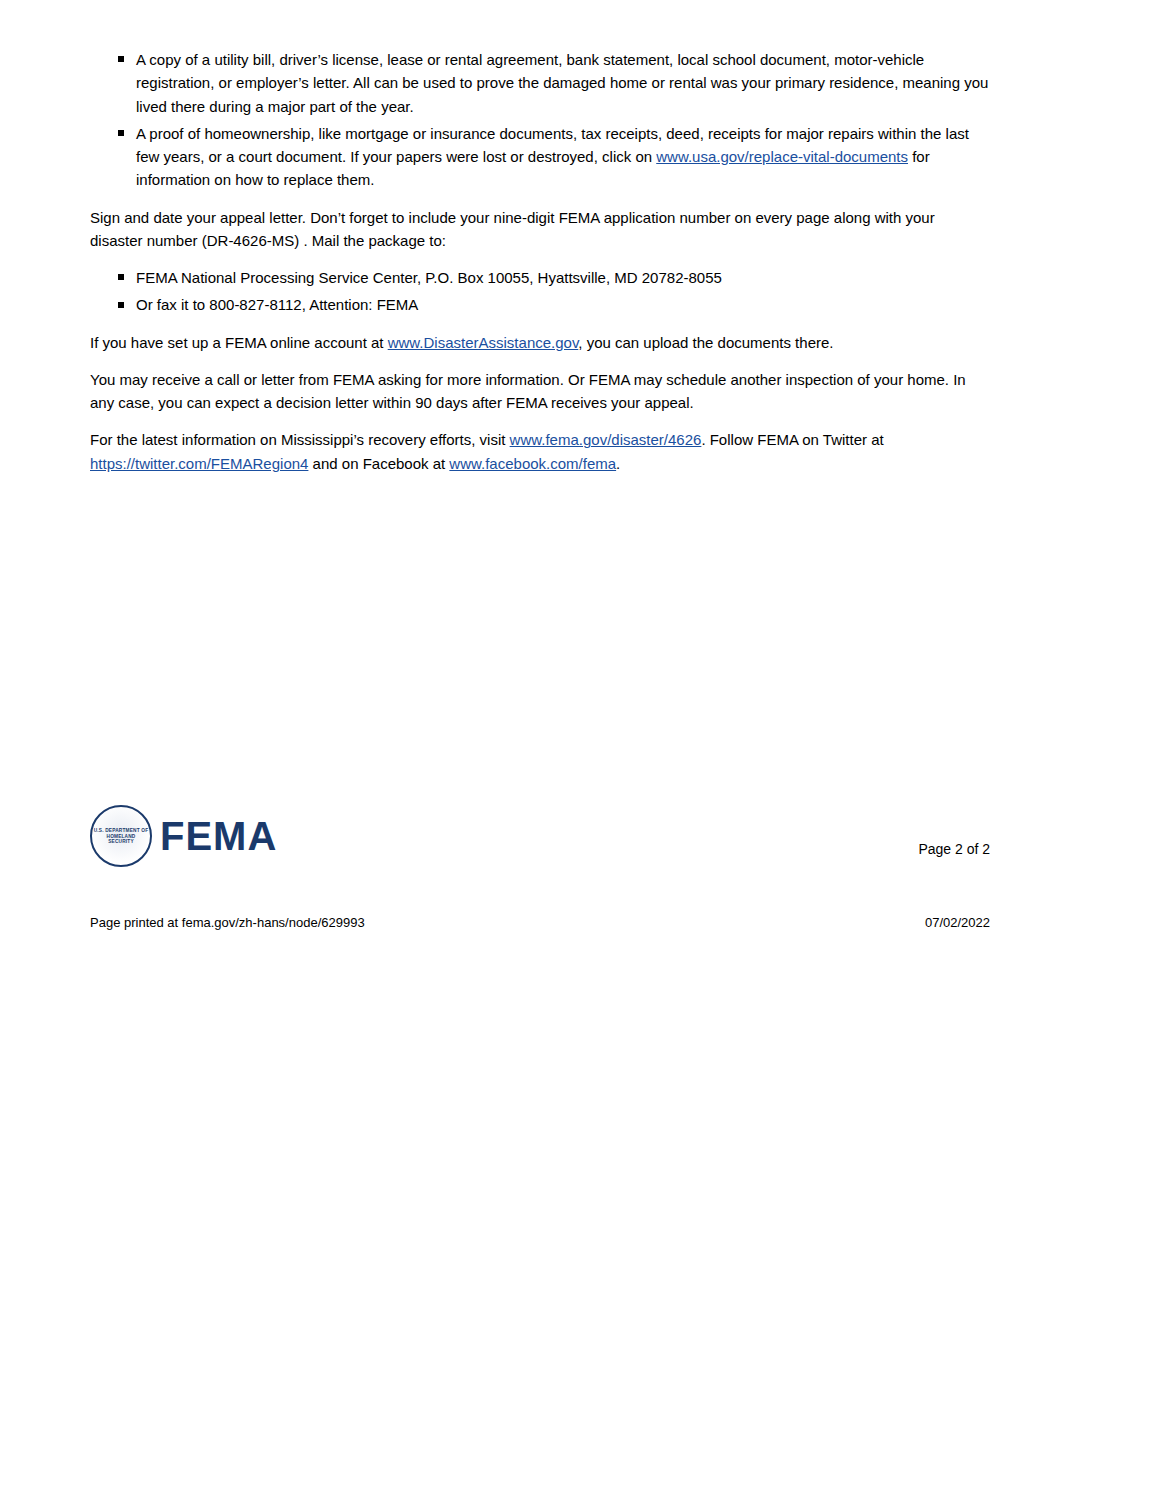A copy of a utility bill, driver’s license, lease or rental agreement, bank statement, local school document, motor-vehicle registration, or employer’s letter. All can be used to prove the damaged home or rental was your primary residence, meaning you lived there during a major part of the year.
A proof of homeownership, like mortgage or insurance documents, tax receipts, deed, receipts for major repairs within the last few years, or a court document. If your papers were lost or destroyed, click on www.usa.gov/replace-vital-documents for information on how to replace them.
Sign and date your appeal letter. Don’t forget to include your nine-digit FEMA application number on every page along with your disaster number (DR-4626-MS) . Mail the package to:
FEMA National Processing Service Center, P.O. Box 10055, Hyattsville, MD 20782-8055
Or fax it to 800-827-8112, Attention: FEMA
If you have set up a FEMA online account at www.DisasterAssistance.gov, you can upload the documents there.
You may receive a call or letter from FEMA asking for more information. Or FEMA may schedule another inspection of your home. In any case, you can expect a decision letter within 90 days after FEMA receives your appeal.
For the latest information on Mississippi’s recovery efforts, visit www.fema.gov/disaster/4626. Follow FEMA on Twitter at https://twitter.com/FEMARegion4 and on Facebook at www.facebook.com/fema.
U.S. DEPARTMENT OF HOMELAND SECURITY
FEMA
Page 2 of 2
Page printed at fema.gov/zh-hans/node/629993
07/02/2022